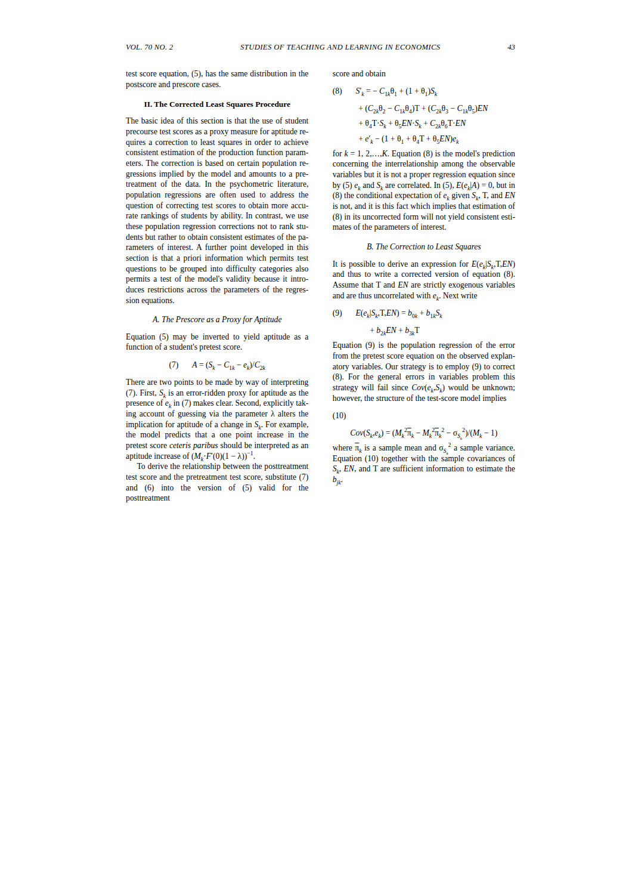VOL. 70 NO. 2 STUDIES OF TEACHING AND LEARNING IN ECONOMICS 43
test score equation, (5), has the same distribution in the postscore and prescore cases.
II. The Corrected Least Squares Procedure
The basic idea of this section is that the use of student precourse test scores as a proxy measure for aptitude requires a correction to least squares in order to achieve consistent estimation of the production function parameters. The correction is based on certain population regressions implied by the model and amounts to a pretreatment of the data. In the psychometric literature, population regressions are often used to address the question of correcting test scores to obtain more accurate rankings of students by ability. In contrast, we use these population regression corrections not to rank students but rather to obtain consistent estimates of the parameters of interest. A further point developed in this section is that a priori information which permits test questions to be grouped into difficulty categories also permits a test of the model's validity because it introduces restrictions across the parameters of the regression equations.
A. The Prescore as a Proxy for Aptitude
Equation (5) may be inverted to yield aptitude as a function of a student's pretest score.
(7) A = (Sk − C1k − ek)/C2k
There are two points to be made by way of interpreting (7). First, Sk is an error-ridden proxy for aptitude as the presence of ek in (7) makes clear. Second, explicitly taking account of guessing via the parameter λ alters the implication for aptitude of a change in Sk. For example, the model predicts that a one point increase in the pretest score ceteris paribus should be interpreted as an aptitude increase of (Mk·F′(0)(1 − λ))−1.
To derive the relationship between the posttreatment test score and the pretreatment test score, substitute (7) and (6) into the version of (5) valid for the posttreatment
score and obtain
(8) S′k = − C1kθ1 + (1 + θ1)Sk
+ (C2kθ2 − C1kθ4)T + (C2kθ3 − C1kθ5)EN
+ θ4T·Sk + θ5EN·Sk + C2kθ6T·EN
+ e′k − (1 + θ1 + θ4T + θ5EN)ek
for k = 1, 2,…,K. Equation (8) is the model's prediction concerning the interrelationship among the observable variables but it is not a proper regression equation since by (5) ek and Sk are correlated. In (5), E(ek|A) = 0, but in (8) the conditional expectation of ek given Sk, T, and EN is not, and it is this fact which implies that estimation of (8) in its uncorrected form will not yield consistent estimates of the parameters of interest.
B. The Correction to Least Squares
It is possible to derive an expression for E(ek|Sk,T,EN) and thus to write a corrected version of equation (8). Assume that T and EN are strictly exogenous variables and are thus uncorrelated with ek. Next write
(9) E(ek|Sk,T,EN) = b0k + b1kSk
+ b2kEN + b3kT
Equation (9) is the population regression of the error from the pretest score equation on the observed explanatory variables. Our strategy is to employ (9) to correct (8). For the general errors in variables problem this strategy will fail since Cov(ek,Sk) would be unknown; however, the structure of the test-score model implies
(10)
Cov(Sk,ek) = (Mk2πk − Mk2πk2 − σSk2)/(Mk − 1)
where πk is a sample mean and σSk2 a sample variance. Equation (10) together with the sample covariances of Sk, EN, and T are sufficient information to estimate the bjk.